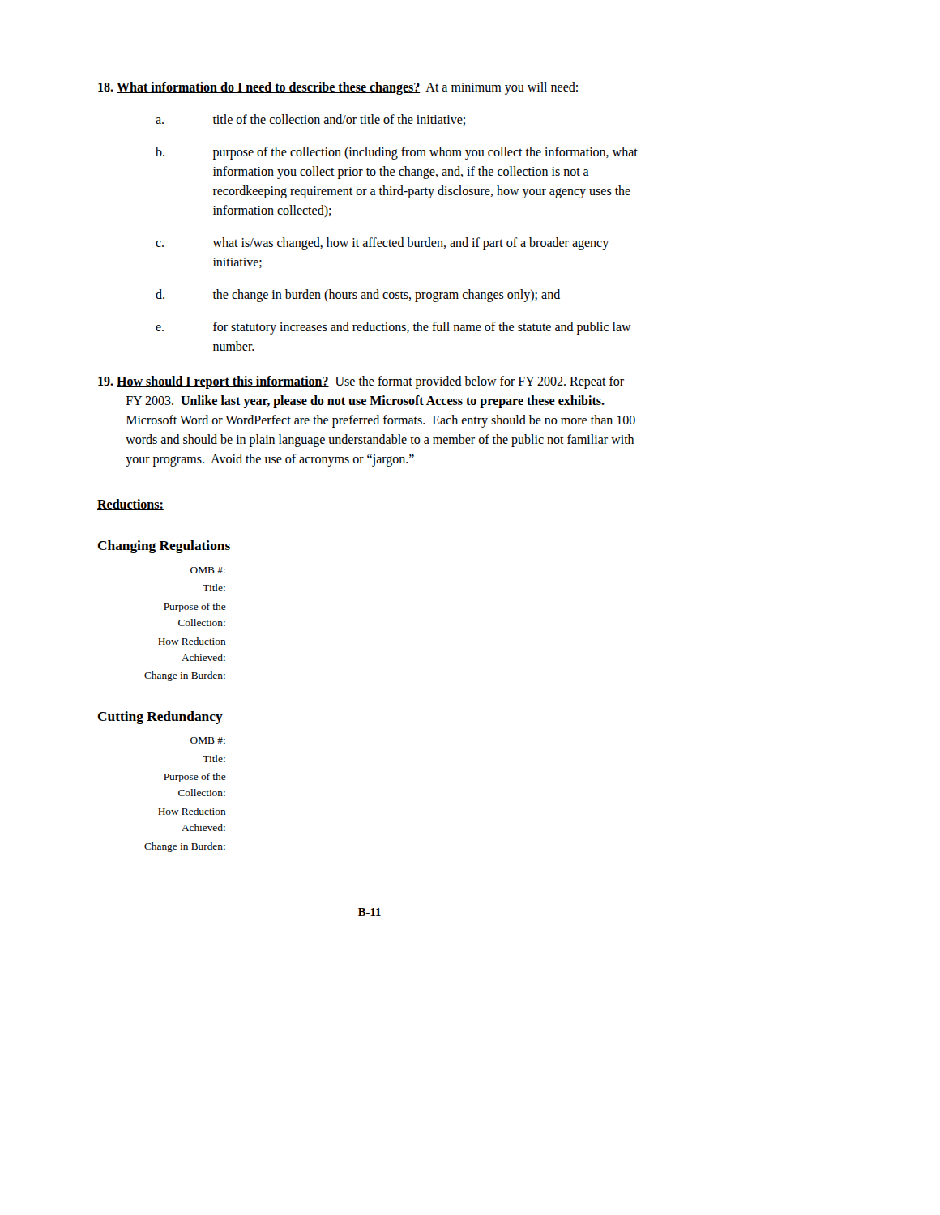18. What information do I need to describe these changes? At a minimum you will need:
a. title of the collection and/or title of the initiative;
b. purpose of the collection (including from whom you collect the information, what information you collect prior to the change, and, if the collection is not a recordkeeping requirement or a third-party disclosure, how your agency uses the information collected);
c. what is/was changed, how it affected burden, and if part of a broader agency initiative;
d. the change in burden (hours and costs, program changes only); and
e. for statutory increases and reductions, the full name of the statute and public law number.
19. How should I report this information? Use the format provided below for FY 2002. Repeat for FY 2003. Unlike last year, please do not use Microsoft Access to prepare these exhibits. Microsoft Word or WordPerfect are the preferred formats. Each entry should be no more than 100 words and should be in plain language understandable to a member of the public not familiar with your programs. Avoid the use of acronyms or “jargon.”
Reductions:
Changing Regulations
| OMB #: | |
| Title: | |
| Purpose of the Collection: | |
| How Reduction Achieved: | |
| Change in Burden: | |
Cutting Redundancy
| OMB #: | |
| Title: | |
| Purpose of the Collection: | |
| How Reduction Achieved: | |
| Change in Burden: | |
B-11